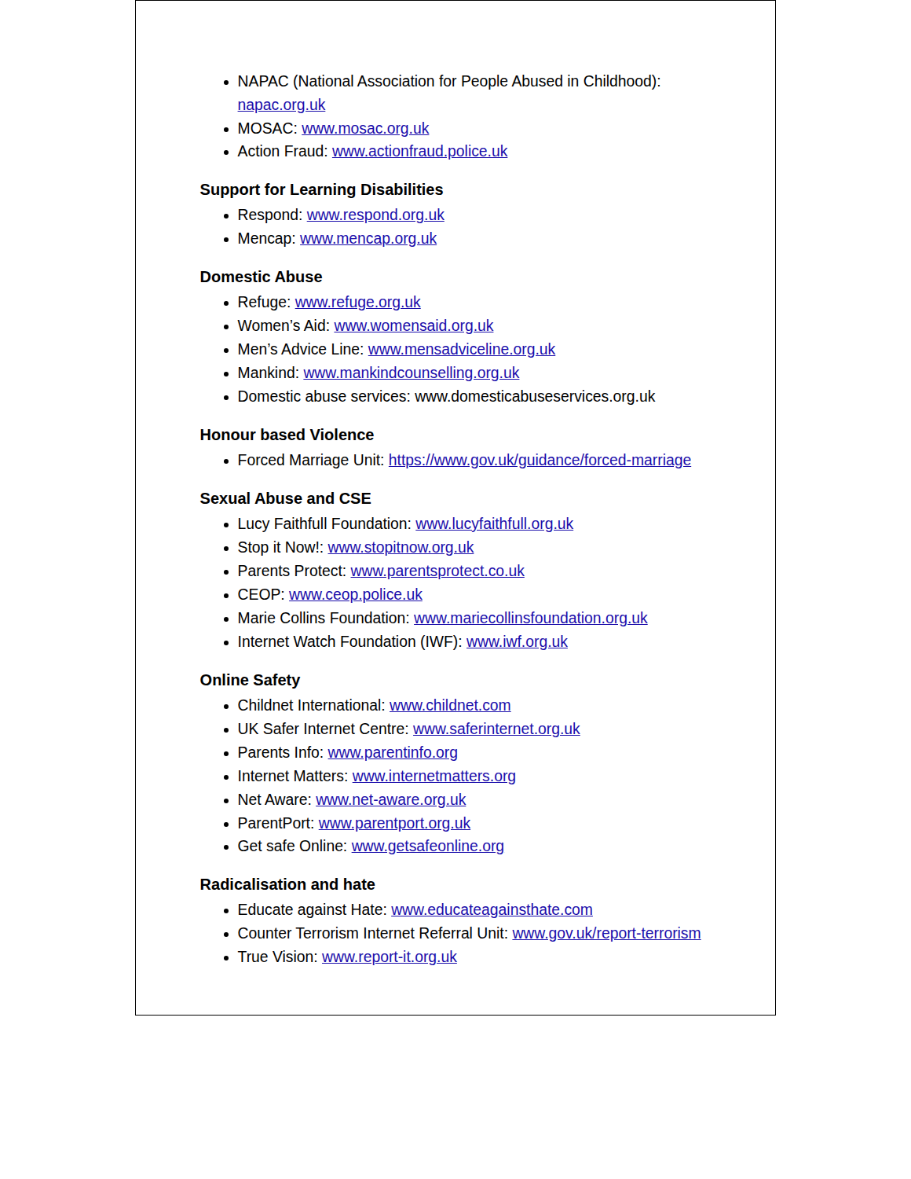NAPAC (National Association for People Abused in Childhood): napac.org.uk
MOSAC: www.mosac.org.uk
Action Fraud: www.actionfraud.police.uk
Support for Learning Disabilities
Respond: www.respond.org.uk
Mencap: www.mencap.org.uk
Domestic Abuse
Refuge: www.refuge.org.uk
Women’s Aid: www.womensaid.org.uk
Men’s Advice Line: www.mensadviceline.org.uk
Mankind: www.mankindcounselling.org.uk
Domestic abuse services: www.domesticabuseservices.org.uk
Honour based Violence
Forced Marriage Unit: https://www.gov.uk/guidance/forced-marriage
Sexual Abuse and CSE
Lucy Faithfull Foundation: www.lucyfaithfull.org.uk
Stop it Now!: www.stopitnow.org.uk
Parents Protect: www.parentsprotect.co.uk
CEOP: www.ceop.police.uk
Marie Collins Foundation: www.mariecollinsfoundation.org.uk
Internet Watch Foundation (IWF): www.iwf.org.uk
Online Safety
Childnet International: www.childnet.com
UK Safer Internet Centre: www.saferinternet.org.uk
Parents Info: www.parentinfo.org
Internet Matters: www.internetmatters.org
Net Aware: www.net-aware.org.uk
ParentPort: www.parentport.org.uk
Get safe Online: www.getsafeonline.org
Radicalisation and hate
Educate against Hate: www.educateagainsthate.com
Counter Terrorism Internet Referral Unit: www.gov.uk/report-terrorism
True Vision: www.report-it.org.uk